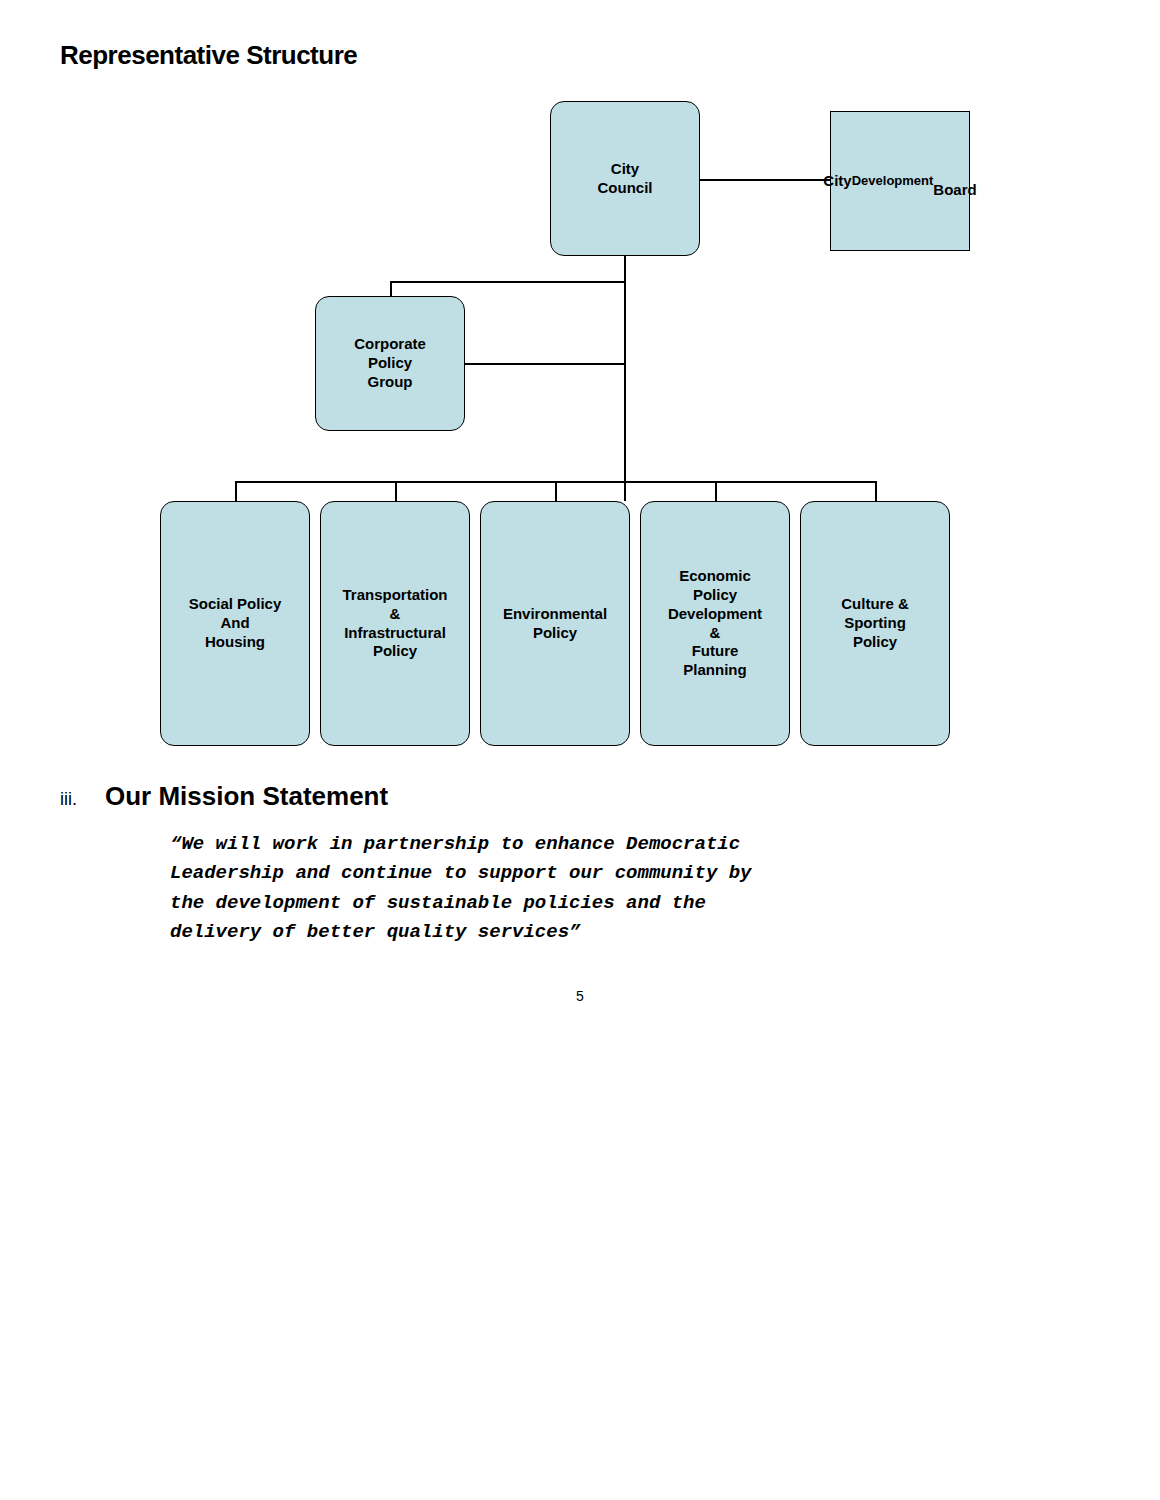Representative Structure
City
Council
City
Development
Board
Corporate
Policy
Group
Social Policy
And
Housing
Transportation
&
Infrastructural
Policy
Environmental
Policy
Economic
Policy
Development
&
Future
Planning
Culture &
Sporting
Policy
iii.
Our Mission Statement
“We will work in partnership to enhance Democratic Leadership and continue to support our community by the development of sustainable policies and the delivery of better quality services”
5